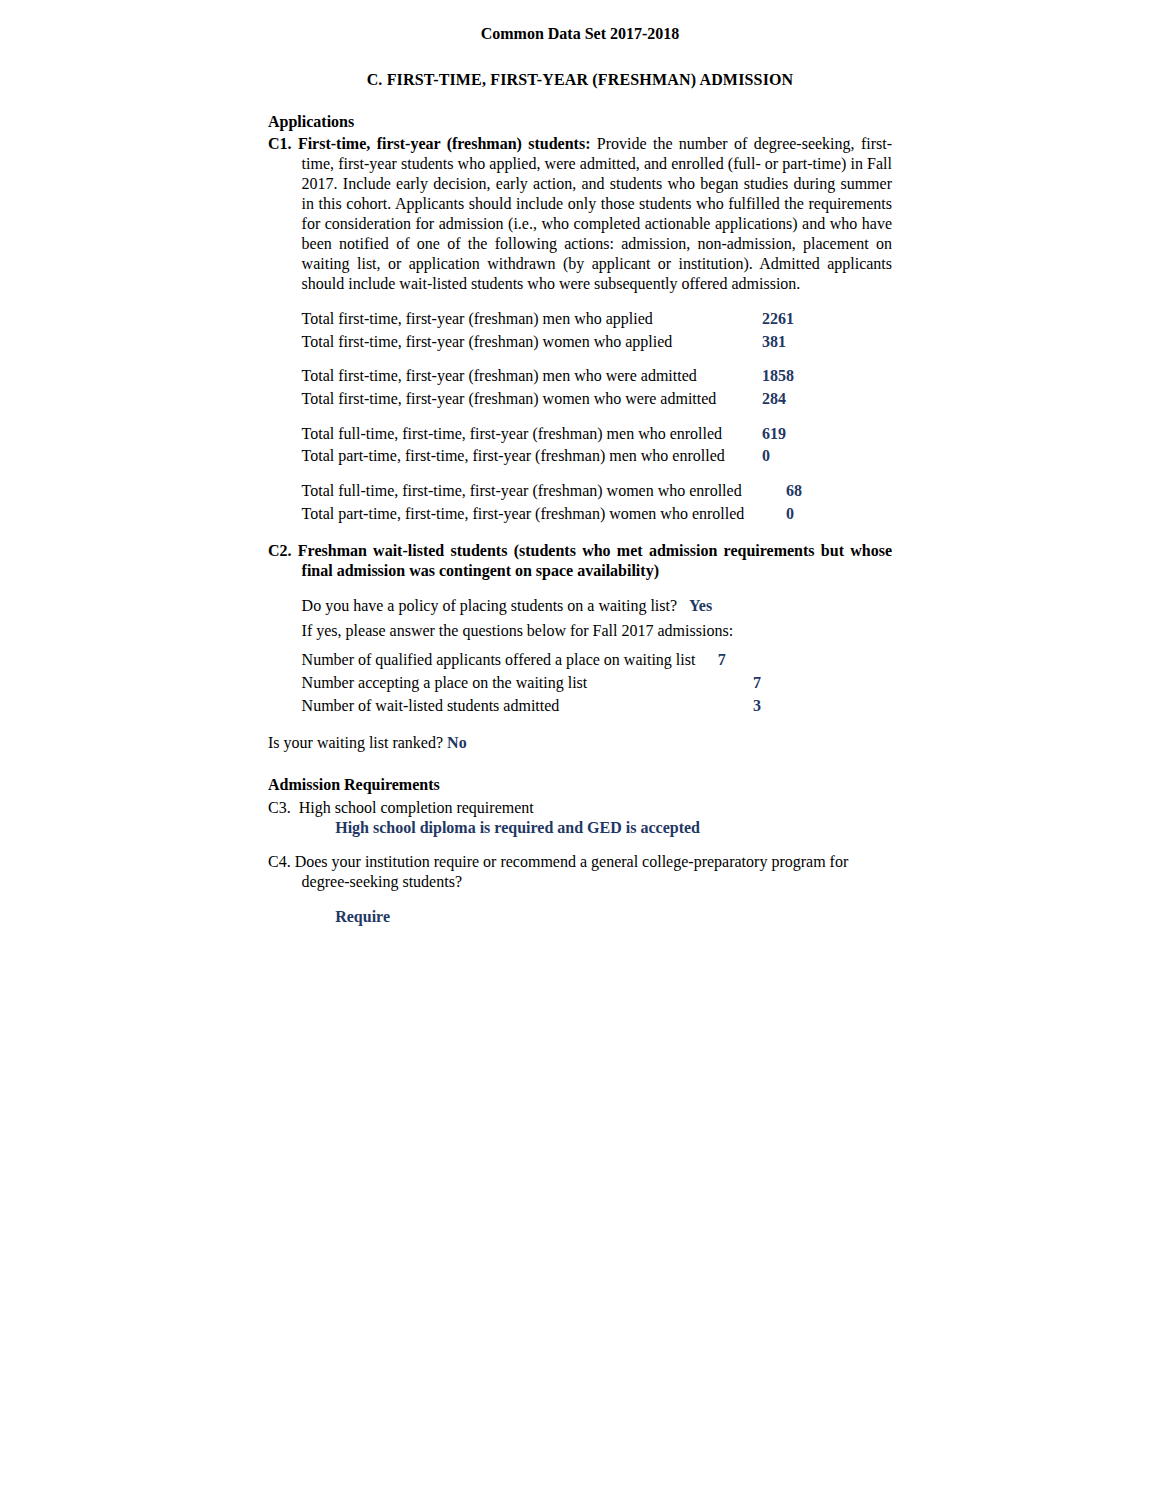Common Data Set 2017-2018
C. FIRST-TIME, FIRST-YEAR (FRESHMAN) ADMISSION
Applications
C1. First-time, first-year (freshman) students: Provide the number of degree-seeking, first-time, first-year students who applied, were admitted, and enrolled (full- or part-time) in Fall 2017. Include early decision, early action, and students who began studies during summer in this cohort. Applicants should include only those students who fulfilled the requirements for consideration for admission (i.e., who completed actionable applications) and who have been notified of one of the following actions: admission, non-admission, placement on waiting list, or application withdrawn (by applicant or institution). Admitted applicants should include wait-listed students who were subsequently offered admission.
| Total first-time, first-year (freshman) men who applied | 2261 |
| Total first-time, first-year (freshman) women who applied | 381 |
| Total first-time, first-year (freshman) men who were admitted | 1858 |
| Total first-time, first-year (freshman) women who were admitted | 284 |
| Total full-time, first-time, first-year (freshman) men who enrolled | 619 |
| Total part-time, first-time, first-year (freshman) men who enrolled | 0 |
| Total full-time, first-time, first-year (freshman) women who enrolled | 68 |
| Total part-time, first-time, first-year (freshman) women who enrolled | 0 |
C2. Freshman wait-listed students (students who met admission requirements but whose final admission was contingent on space availability)
Do you have a policy of placing students on a waiting list? Yes
If yes, please answer the questions below for Fall 2017 admissions:
| Number of qualified applicants offered a place on waiting list | 7 |
| Number accepting a place on the waiting list | 7 |
| Number of wait-listed students admitted | 3 |
Is your waiting list ranked? No
Admission Requirements
C3. High school completion requirement
High school diploma is required and GED is accepted
C4. Does your institution require or recommend a general college-preparatory program for degree-seeking students?
Require